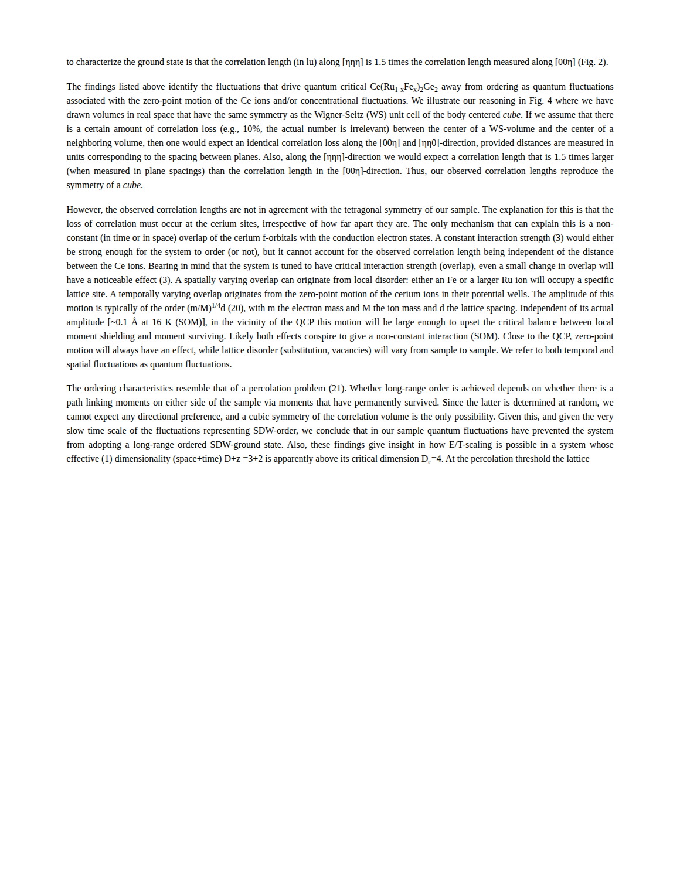to characterize the ground state is that the correlation length (in lu) along [ηηη] is 1.5 times the correlation length measured along [00η] (Fig. 2).
The findings listed above identify the fluctuations that drive quantum critical Ce(Ru1-xFex)2Ge2 away from ordering as quantum fluctuations associated with the zero-point motion of the Ce ions and/or concentrational fluctuations. We illustrate our reasoning in Fig. 4 where we have drawn volumes in real space that have the same symmetry as the Wigner-Seitz (WS) unit cell of the body centered cube. If we assume that there is a certain amount of correlation loss (e.g., 10%, the actual number is irrelevant) between the center of a WS-volume and the center of a neighboring volume, then one would expect an identical correlation loss along the [00η] and [ηη0]-direction, provided distances are measured in units corresponding to the spacing between planes. Also, along the [ηηη]-direction we would expect a correlation length that is 1.5 times larger (when measured in plane spacings) than the correlation length in the [00η]-direction. Thus, our observed correlation lengths reproduce the symmetry of a cube.
However, the observed correlation lengths are not in agreement with the tetragonal symmetry of our sample. The explanation for this is that the loss of correlation must occur at the cerium sites, irrespective of how far apart they are. The only mechanism that can explain this is a non-constant (in time or in space) overlap of the cerium f-orbitals with the conduction electron states. A constant interaction strength (3) would either be strong enough for the system to order (or not), but it cannot account for the observed correlation length being independent of the distance between the Ce ions. Bearing in mind that the system is tuned to have critical interaction strength (overlap), even a small change in overlap will have a noticeable effect (3). A spatially varying overlap can originate from local disorder: either an Fe or a larger Ru ion will occupy a specific lattice site. A temporally varying overlap originates from the zero-point motion of the cerium ions in their potential wells. The amplitude of this motion is typically of the order (m/M)1/4d (20), with m the electron mass and M the ion mass and d the lattice spacing. Independent of its actual amplitude [~0.1 Å at 16 K (SOM)], in the vicinity of the QCP this motion will be large enough to upset the critical balance between local moment shielding and moment surviving. Likely both effects conspire to give a non-constant interaction (SOM). Close to the QCP, zero-point motion will always have an effect, while lattice disorder (substitution, vacancies) will vary from sample to sample. We refer to both temporal and spatial fluctuations as quantum fluctuations.
The ordering characteristics resemble that of a percolation problem (21). Whether long-range order is achieved depends on whether there is a path linking moments on either side of the sample via moments that have permanently survived. Since the latter is determined at random, we cannot expect any directional preference, and a cubic symmetry of the correlation volume is the only possibility. Given this, and given the very slow time scale of the fluctuations representing SDW-order, we conclude that in our sample quantum fluctuations have prevented the system from adopting a long-range ordered SDW-ground state. Also, these findings give insight in how E/T-scaling is possible in a system whose effective (1) dimensionality (space+time) D+z =3+2 is apparently above its critical dimension Dc=4. At the percolation threshold the lattice